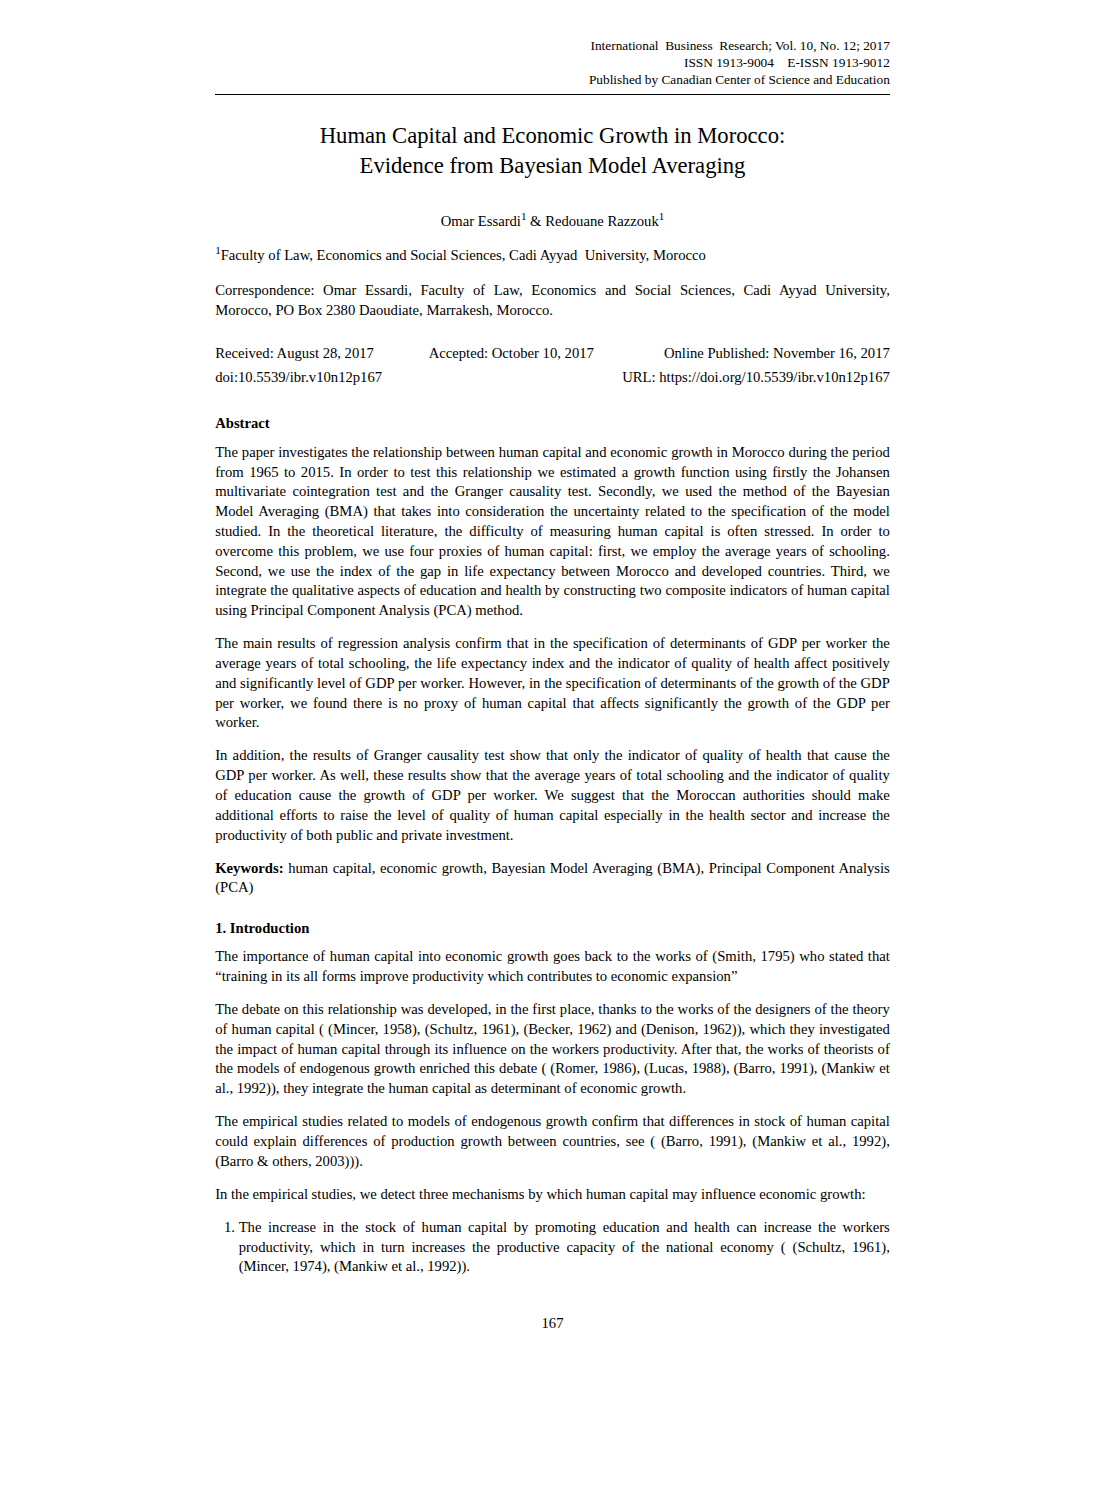International Business Research; Vol. 10, No. 12; 2017
ISSN 1913-9004 E-ISSN 1913-9012
Published by Canadian Center of Science and Education
Human Capital and Economic Growth in Morocco:
Evidence from Bayesian Model Averaging
Omar Essardi1 & Redouane Razzouk1
1Faculty of Law, Economics and Social Sciences, Cadi Ayyad University, Morocco
Correspondence: Omar Essardi, Faculty of Law, Economics and Social Sciences, Cadi Ayyad University, Morocco, PO Box 2380 Daoudiate, Marrakesh, Morocco.
| Received: August 28, 2017 | Accepted: October 10, 2017 | Online Published: November 16, 2017 |
| doi:10.5539/ibr.v10n12p167 | URL: https://doi.org/10.5539/ibr.v10n12p167 |
Abstract
The paper investigates the relationship between human capital and economic growth in Morocco during the period from 1965 to 2015. In order to test this relationship we estimated a growth function using firstly the Johansen multivariate cointegration test and the Granger causality test. Secondly, we used the method of the Bayesian Model Averaging (BMA) that takes into consideration the uncertainty related to the specification of the model studied. In the theoretical literature, the difficulty of measuring human capital is often stressed. In order to overcome this problem, we use four proxies of human capital: first, we employ the average years of schooling. Second, we use the index of the gap in life expectancy between Morocco and developed countries. Third, we integrate the qualitative aspects of education and health by constructing two composite indicators of human capital using Principal Component Analysis (PCA) method.
The main results of regression analysis confirm that in the specification of determinants of GDP per worker the average years of total schooling, the life expectancy index and the indicator of quality of health affect positively and significantly level of GDP per worker. However, in the specification of determinants of the growth of the GDP per worker, we found there is no proxy of human capital that affects significantly the growth of the GDP per worker.
In addition, the results of Granger causality test show that only the indicator of quality of health that cause the GDP per worker. As well, these results show that the average years of total schooling and the indicator of quality of education cause the growth of GDP per worker. We suggest that the Moroccan authorities should make additional efforts to raise the level of quality of human capital especially in the health sector and increase the productivity of both public and private investment.
Keywords: human capital, economic growth, Bayesian Model Averaging (BMA), Principal Component Analysis (PCA)
1. Introduction
The importance of human capital into economic growth goes back to the works of (Smith, 1795) who stated that “training in its all forms improve productivity which contributes to economic expansion”
The debate on this relationship was developed, in the first place, thanks to the works of the designers of the theory of human capital ( (Mincer, 1958), (Schultz, 1961), (Becker, 1962) and (Denison, 1962)), which they investigated the impact of human capital through its influence on the workers productivity. After that, the works of theorists of the models of endogenous growth enriched this debate ( (Romer, 1986), (Lucas, 1988), (Barro, 1991), (Mankiw et al., 1992)), they integrate the human capital as determinant of economic growth.
The empirical studies related to models of endogenous growth confirm that differences in stock of human capital could explain differences of production growth between countries, see ( (Barro, 1991), (Mankiw et al., 1992), (Barro & others, 2003))).
In the empirical studies, we detect three mechanisms by which human capital may influence economic growth:
The increase in the stock of human capital by promoting education and health can increase the workers productivity, which in turn increases the productive capacity of the national economy ( (Schultz, 1961), (Mincer, 1974), (Mankiw et al., 1992)).
167